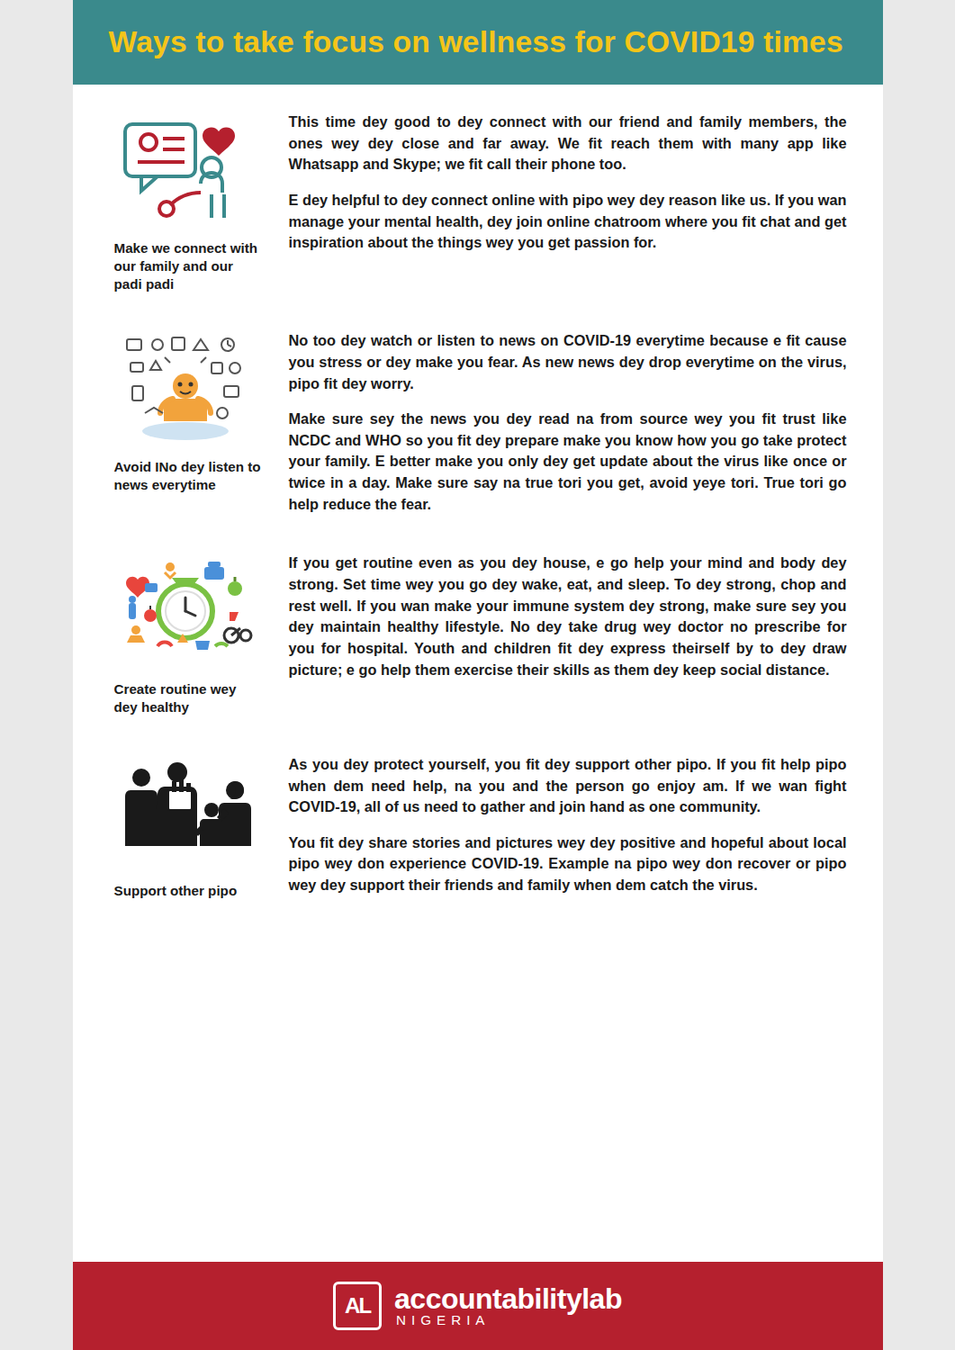Ways to take focus on wellness for COVID19 times
Make we connect with our family and our padi padi
This time dey good to dey connect with our friend and family members, the ones wey dey close and far away. We fit reach them with many app like Whatsapp and Skype; we fit call their phone too.
E dey helpful to dey connect online with pipo wey dey reason like us. If you wan manage your mental health, dey join online chatroom where you fit chat and get inspiration about the things wey you get passion for.
Avoid INo dey listen to news everytime
No too dey watch or listen to news on COVID-19 everytime because e fit cause you stress or dey make you fear. As new news dey drop everytime on the virus, pipo fit dey worry.
Make sure sey the news you dey read na from source wey you fit trust like NCDC and WHO so you fit dey prepare make you know how you go take protect your family. E better make you only dey get update about the virus like once or twice in a day. Make sure say na true tori you get, avoid yeye tori. True tori go help reduce the fear.
Create routine wey dey healthy
If you get routine even as you dey house, e go help your mind and body dey strong. Set time wey you go dey wake, eat, and sleep. To dey strong, chop and rest well. If you wan make your immune system dey strong, make sure sey you dey maintain healthy lifestyle. No dey take drug wey doctor no prescribe for you for hospital. Youth and children fit dey express theirself by to dey draw picture; e go help them exercise their skills as them dey keep social distance.
Support other pipo
As you dey protect yourself, you fit dey support other pipo. If you fit help pipo when dem need help, na you and the person go enjoy am. If we wan fight COVID-19, all of us need to gather and join hand as one community.
You fit dey share stories and pictures wey dey positive and hopeful about local pipo wey don experience COVID-19. Example na pipo wey don recover or pipo wey dey support their friends and family when dem catch the virus.
AL
accountabilitylab
NIGERIA